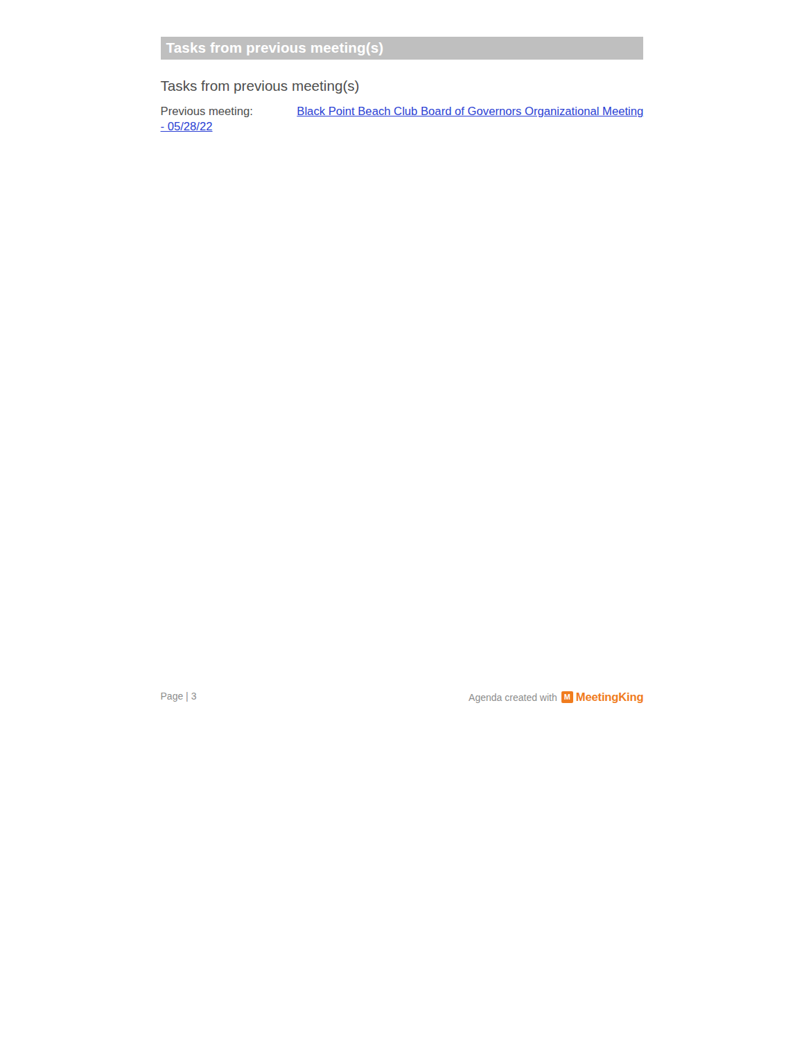Tasks from previous meeting(s)
Tasks from previous meeting(s)
Previous meeting: Black Point Beach Club Board of Governors Organizational Meeting - 05/28/22
Page | 3
Agenda created with M MeetingKing